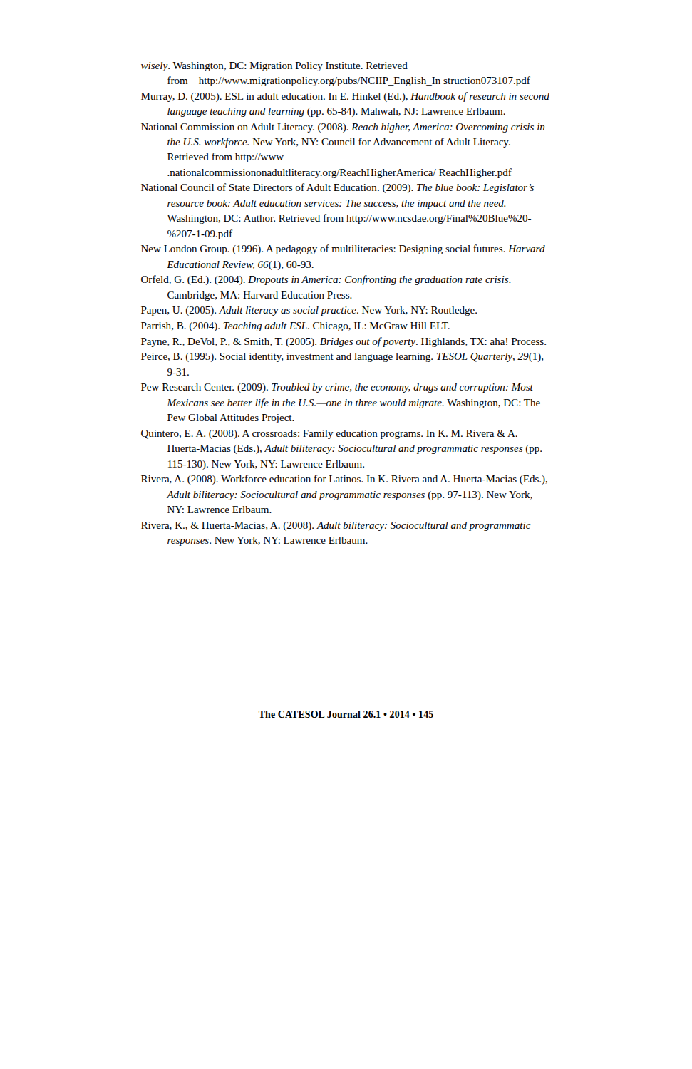wisely. Washington, DC: Migration Policy Institute. Retrieved from http://www.migrationpolicy.org/pubs/NCIIP_English_In struction073107.pdf
Murray, D. (2005). ESL in adult education. In E. Hinkel (Ed.), Handbook of research in second language teaching and learning (pp. 65-84). Mahwah, NJ: Lawrence Erlbaum.
National Commission on Adult Literacy. (2008). Reach higher, America: Overcoming crisis in the U.S. workforce. New York, NY: Council for Advancement of Adult Literacy. Retrieved from http://www .nationalcommissiononadultliteracy.org/ReachHigherAmerica/ ReachHigher.pdf
National Council of State Directors of Adult Education. (2009). The blue book: Legislator’s resource book: Adult education services: The success, the impact and the need. Washington, DC: Author. Retrieved from http://www.ncsdae.org/Final%20Blue%20-%207-1-09.pdf
New London Group. (1996). A pedagogy of multiliteracies: Designing social futures. Harvard Educational Review, 66(1), 60-93.
Orfeld, G. (Ed.). (2004). Dropouts in America: Confronting the graduation rate crisis. Cambridge, MA: Harvard Education Press.
Papen, U. (2005). Adult literacy as social practice. New York, NY: Routledge.
Parrish, B. (2004). Teaching adult ESL. Chicago, IL: McGraw Hill ELT.
Payne, R., DeVol, P., & Smith, T. (2005). Bridges out of poverty. Highlands, TX: aha! Process.
Peirce, B. (1995). Social identity, investment and language learning. TESOL Quarterly, 29(1), 9-31.
Pew Research Center. (2009). Troubled by crime, the economy, drugs and corruption: Most Mexicans see better life in the U.S.—one in three would migrate. Washington, DC: The Pew Global Attitudes Project.
Quintero, E. A. (2008). A crossroads: Family education programs. In K. M. Rivera & A. Huerta-Macias (Eds.), Adult biliteracy: Sociocultural and programmatic responses (pp. 115-130). New York, NY: Lawrence Erlbaum.
Rivera, A. (2008). Workforce education for Latinos. In K. Rivera and A. Huerta-Macias (Eds.), Adult biliteracy: Sociocultural and programmatic responses (pp. 97-113). New York, NY: Lawrence Erlbaum.
Rivera, K., & Huerta-Macias, A. (2008). Adult biliteracy: Sociocultural and programmatic responses. New York, NY: Lawrence Erlbaum.
The CATESOL Journal 26.1 • 2014 • 145